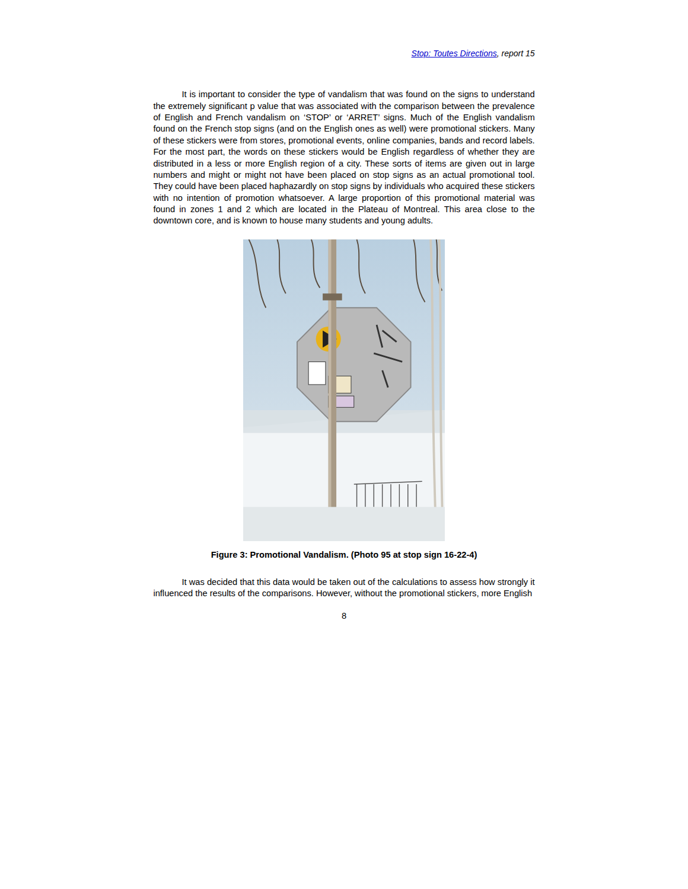Stop: Toutes Directions, report 15
It is important to consider the type of vandalism that was found on the signs to understand the extremely significant p value that was associated with the comparison between the prevalence of English and French vandalism on ‘STOP’ or ‘ARRET’ signs. Much of the English vandalism found on the French stop signs (and on the English ones as well) were promotional stickers. Many of these stickers were from stores, promotional events, online companies, bands and record labels. For the most part, the words on these stickers would be English regardless of whether they are distributed in a less or more English region of a city. These sorts of items are given out in large numbers and might or might not have been placed on stop signs as an actual promotional tool. They could have been placed haphazardly on stop signs by individuals who acquired these stickers with no intention of promotion whatsoever. A large proportion of this promotional material was found in zones 1 and 2 which are located in the Plateau of Montreal. This area close to the downtown core, and is known to house many students and young adults.
Figure 3: Promotional Vandalism. (Photo 95 at stop sign 16-22-4)
It was decided that this data would be taken out of the calculations to assess how strongly it influenced the results of the comparisons. However, without the promotional stickers, more English
8